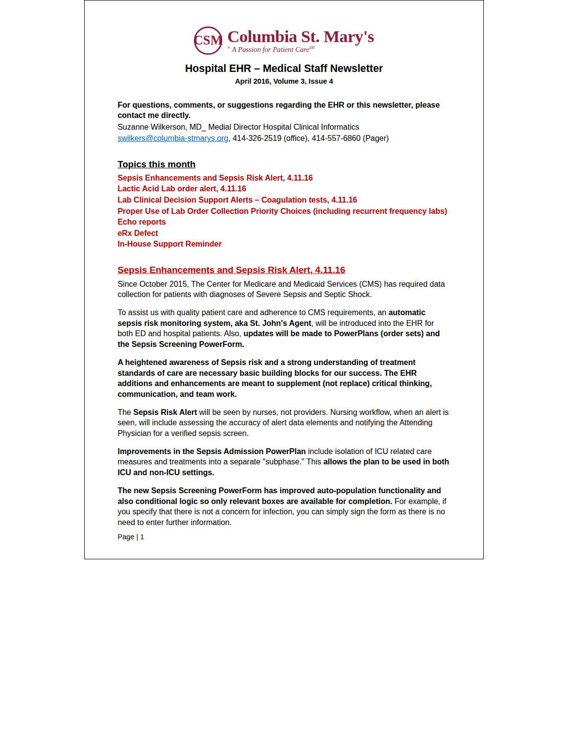CSM
Columbia St. Mary's
® A Passion for Patient CareSM
Hospital EHR – Medical Staff Newsletter
April 2016, Volume 3, Issue 4
For questions, comments, or suggestions regarding the EHR or this newsletter, please contact me directly.
Suzanne Wilkerson, MD_ Medial Director Hospital Clinical Informatics
swilkers@columbia-stmarys.org, 414-326-2519 (office), 414-557-6860 (Pager)
Topics this month
Sepsis Enhancements and Sepsis Risk Alert, 4.11.16
Lactic Acid Lab order alert, 4.11.16
Lab Clinical Decision Support Alerts – Coagulation tests, 4.11.16
Proper Use of Lab Order Collection Priority Choices (including recurrent frequency labs)
Echo reports
eRx Defect
In-House Support Reminder
Sepsis Enhancements and Sepsis Risk Alert, 4.11.16
Since October 2015, The Center for Medicare and Medicaid Services (CMS) has required data collection for patients with diagnoses of Severe Sepsis and Septic Shock.
To assist us with quality patient care and adherence to CMS requirements, an automatic sepsis risk monitoring system, aka St. John's Agent, will be introduced into the EHR for both ED and hospital patients. Also, updates will be made to PowerPlans (order sets) and the Sepsis Screening PowerForm.
A heightened awareness of Sepsis risk and a strong understanding of treatment standards of care are necessary basic building blocks for our success. The EHR additions and enhancements are meant to supplement (not replace) critical thinking, communication, and team work.
The Sepsis Risk Alert will be seen by nurses, not providers. Nursing workflow, when an alert is seen, will include assessing the accuracy of alert data elements and notifying the Attending Physician for a verified sepsis screen.
Improvements in the Sepsis Admission PowerPlan include isolation of ICU related care measures and treatments into a separate "subphase." This allows the plan to be used in both ICU and non-ICU settings.
The new Sepsis Screening PowerForm has improved auto-population functionality and also conditional logic so only relevant boxes are available for completion. For example, if you specify that there is not a concern for infection, you can simply sign the form as there is no need to enter further information.
Page | 1